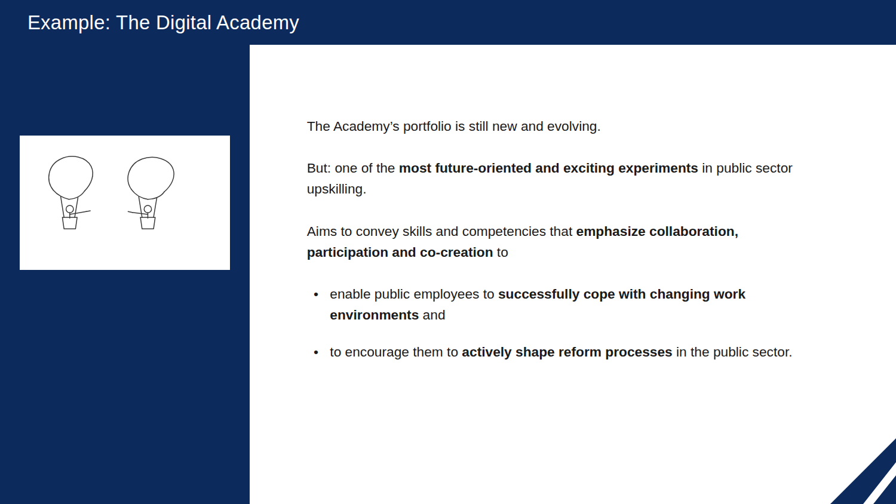Example: The Digital Academy
The Academy’s portfolio is still new and evolving.
But: one of the most future-oriented and exciting experiments in public sector upskilling.
Aims to convey skills and competencies that emphasize collaboration, participation and co-creation to
enable public employees to successfully cope with changing work environments and
to encourage them to actively shape reform processes in the public sector.